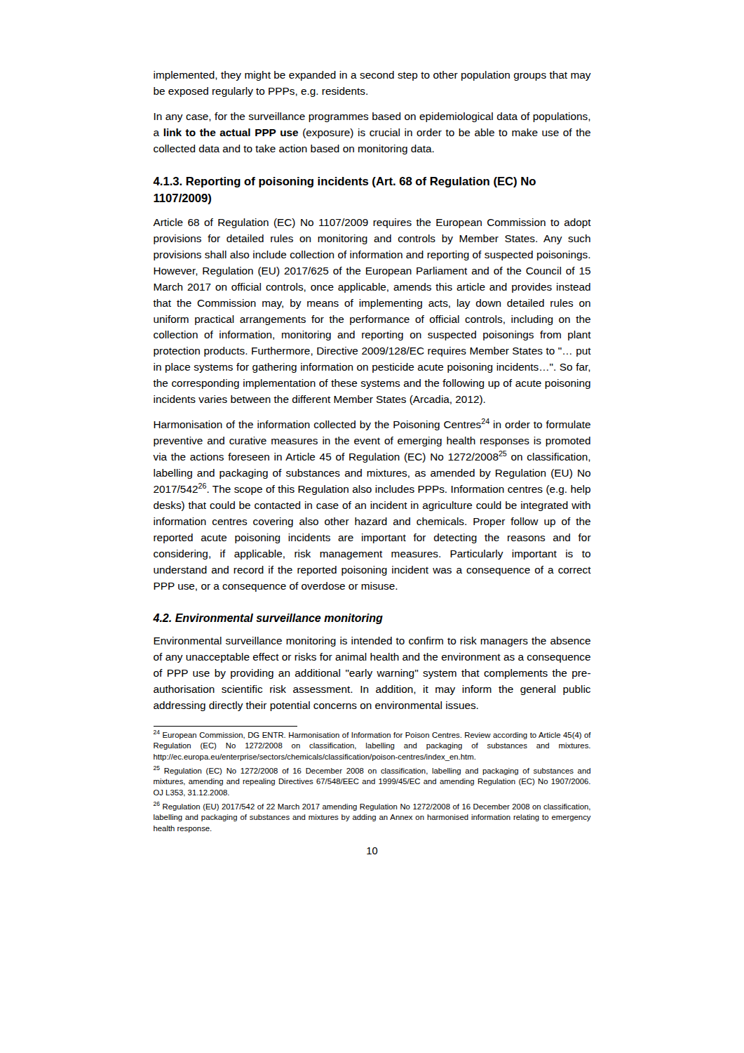implemented, they might be expanded in a second step to other population groups that may be exposed regularly to PPPs, e.g. residents.
In any case, for the surveillance programmes based on epidemiological data of populations, a link to the actual PPP use (exposure) is crucial in order to be able to make use of the collected data and to take action based on monitoring data.
4.1.3. Reporting of poisoning incidents (Art. 68 of Regulation (EC) No 1107/2009)
Article 68 of Regulation (EC) No 1107/2009 requires the European Commission to adopt provisions for detailed rules on monitoring and controls by Member States. Any such provisions shall also include collection of information and reporting of suspected poisonings. However, Regulation (EU) 2017/625 of the European Parliament and of the Council of 15 March 2017 on official controls, once applicable, amends this article and provides instead that the Commission may, by means of implementing acts, lay down detailed rules on uniform practical arrangements for the performance of official controls, including on the collection of information, monitoring and reporting on suspected poisonings from plant protection products. Furthermore, Directive 2009/128/EC requires Member States to "… put in place systems for gathering information on pesticide acute poisoning incidents…". So far, the corresponding implementation of these systems and the following up of acute poisoning incidents varies between the different Member States (Arcadia, 2012).
Harmonisation of the information collected by the Poisoning Centres24 in order to formulate preventive and curative measures in the event of emerging health responses is promoted via the actions foreseen in Article 45 of Regulation (EC) No 1272/200825 on classification, labelling and packaging of substances and mixtures, as amended by Regulation (EU) No 2017/54226. The scope of this Regulation also includes PPPs. Information centres (e.g. help desks) that could be contacted in case of an incident in agriculture could be integrated with information centres covering also other hazard and chemicals. Proper follow up of the reported acute poisoning incidents are important for detecting the reasons and for considering, if applicable, risk management measures. Particularly important is to understand and record if the reported poisoning incident was a consequence of a correct PPP use, or a consequence of overdose or misuse.
4.2. Environmental surveillance monitoring
Environmental surveillance monitoring is intended to confirm to risk managers the absence of any unacceptable effect or risks for animal health and the environment as a consequence of PPP use by providing an additional "early warning" system that complements the pre-authorisation scientific risk assessment. In addition, it may inform the general public addressing directly their potential concerns on environmental issues.
24 European Commission, DG ENTR. Harmonisation of Information for Poison Centres. Review according to Article 45(4) of Regulation (EC) No 1272/2008 on classification, labelling and packaging of substances and mixtures. http://ec.europa.eu/enterprise/sectors/chemicals/classification/poison-centres/index_en.htm.
25 Regulation (EC) No 1272/2008 of 16 December 2008 on classification, labelling and packaging of substances and mixtures, amending and repealing Directives 67/548/EEC and 1999/45/EC and amending Regulation (EC) No 1907/2006. OJ L353, 31.12.2008.
26 Regulation (EU) 2017/542 of 22 March 2017 amending Regulation No 1272/2008 of 16 December 2008 on classification, labelling and packaging of substances and mixtures by adding an Annex on harmonised information relating to emergency health response.
10